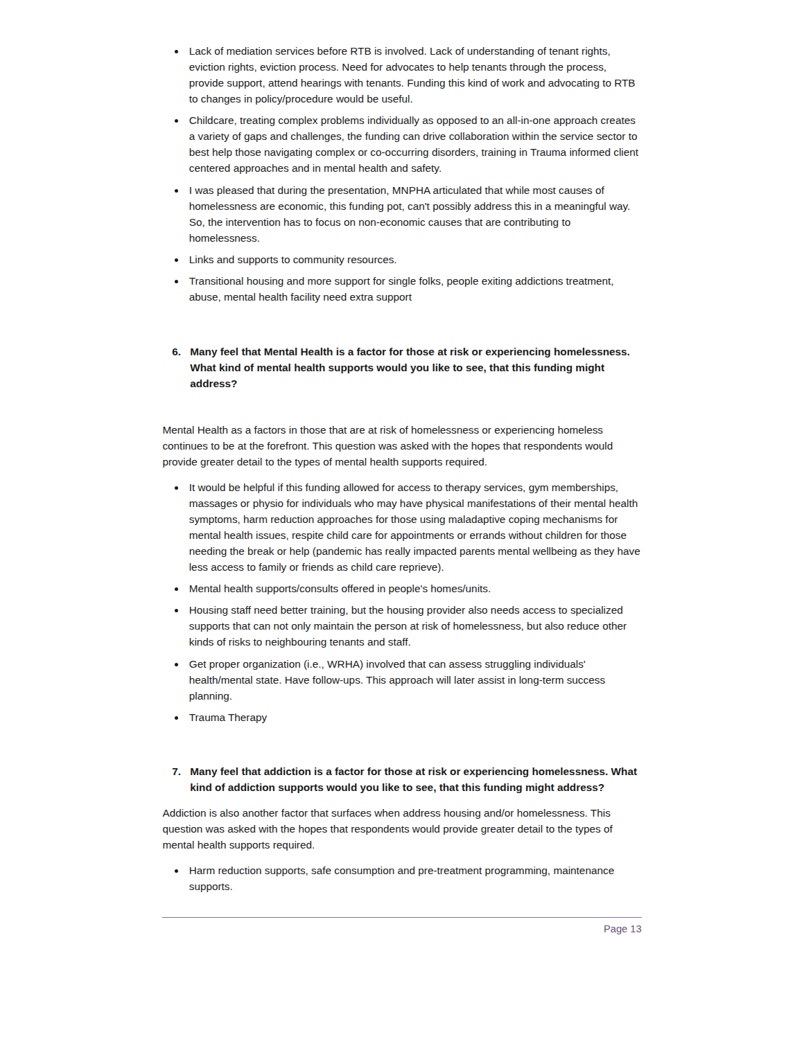Lack of mediation services before RTB is involved. Lack of understanding of tenant rights, eviction rights, eviction process. Need for advocates to help tenants through the process, provide support, attend hearings with tenants. Funding this kind of work and advocating to RTB to changes in policy/procedure would be useful.
Childcare, treating complex problems individually as opposed to an all-in-one approach creates a variety of gaps and challenges, the funding can drive collaboration within the service sector to best help those navigating complex or co-occurring disorders, training in Trauma informed client centered approaches and in mental health and safety.
I was pleased that during the presentation, MNPHA articulated that while most causes of homelessness are economic, this funding pot, can't possibly address this in a meaningful way. So, the intervention has to focus on non-economic causes that are contributing to homelessness.
Links and supports to community resources.
Transitional housing and more support for single folks, people exiting addictions treatment, abuse, mental health facility need extra support
Many feel that Mental Health is a factor for those at risk or experiencing homelessness. What kind of mental health supports would you like to see, that this funding might address?
Mental Health as a factors in those that are at risk of homelessness or experiencing homeless continues to be at the forefront. This question was asked with the hopes that respondents would provide greater detail to the types of mental health supports required.
It would be helpful if this funding allowed for access to therapy services, gym memberships, massages or physio for individuals who may have physical manifestations of their mental health symptoms, harm reduction approaches for those using maladaptive coping mechanisms for mental health issues, respite child care for appointments or errands without children for those needing the break or help (pandemic has really impacted parents mental wellbeing as they have less access to family or friends as child care reprieve).
Mental health supports/consults offered in people's homes/units.
Housing staff need better training, but the housing provider also needs access to specialized supports that can not only maintain the person at risk of homelessness, but also reduce other kinds of risks to neighbouring tenants and staff.
Get proper organization (i.e., WRHA) involved that can assess struggling individuals' health/mental state. Have follow-ups. This approach will later assist in long-term success planning.
Trauma Therapy
Many feel that addiction is a factor for those at risk or experiencing homelessness. What kind of addiction supports would you like to see, that this funding might address?
Addiction is also another factor that surfaces when address housing and/or homelessness. This question was asked with the hopes that respondents would provide greater detail to the types of mental health supports required.
Harm reduction supports, safe consumption and pre-treatment programming, maintenance supports.
Page 13